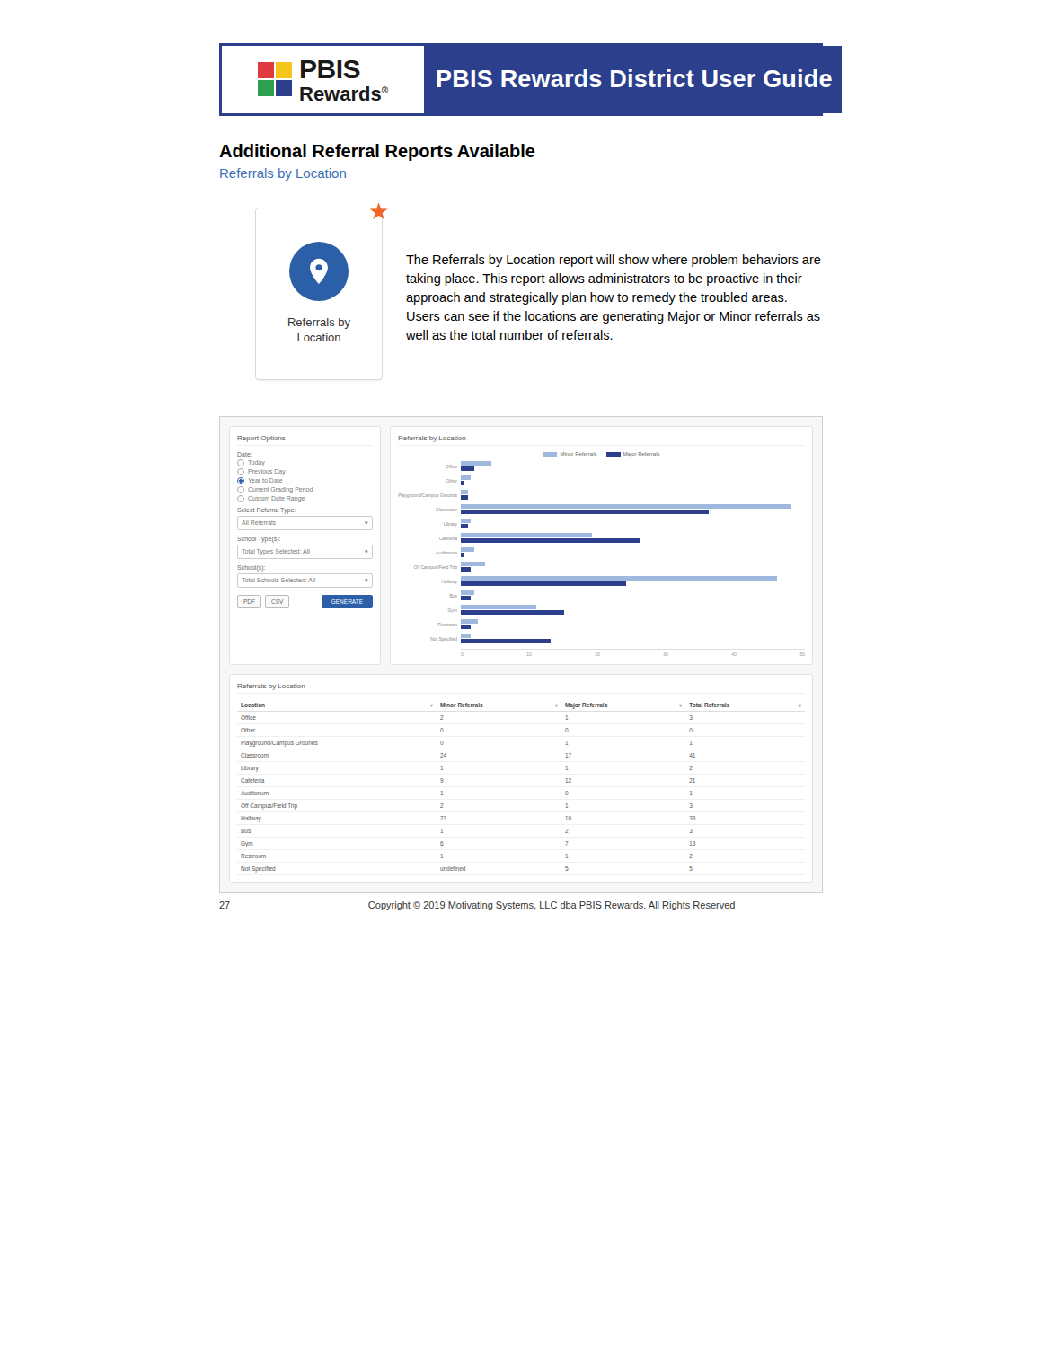PBIS
Rewards®
PBIS Rewards District User Guide
Additional Referral Reports Available
Referrals by Location
★
Referrals by
Location
The Referrals by Location report will show where problem behaviors are taking place. This report allows administrators to be proactive in their approach and strategically plan how to remedy the troubled areas. Users can see if the locations are generating Major or Minor referrals as well as the total number of referrals.
Report Options
Date:
Today
Previous Day
Year to Date
Current Grading Period
Custom Date Range
Select Referral Type:
All Referrals▾
School Type(s):
Total Types Selected: All▾
School(s):
Total Schools Selected: All▾
PDF
CSV
GENERATE
Referrals by Location
Minor Referrals
Major Referrals
Office
Other
Playground/Campus Grounds
Classroom
Library
Cafeteria
Auditorium
Off Campus/Field Trip
Hallway
Bus
Gym
Restroom
Not Specified
01020304050
Referrals by Location
| Location ▾ | Minor Referrals ▾ | Major Referrals ▾ | Total Referrals ▾ |
| --- | --- | --- | --- |
| Office | 2 | 1 | 3 |
| Other | 0 | 0 | 0 |
| Playground/Campus Grounds | 0 | 1 | 1 |
| Classroom | 24 | 17 | 41 |
| Library | 1 | 1 | 2 |
| Cafeteria | 9 | 12 | 21 |
| Auditorium | 1 | 0 | 1 |
| Off Campus/Field Trip | 2 | 1 | 3 |
| Hallway | 23 | 10 | 33 |
| Bus | 1 | 2 | 3 |
| Gym | 6 | 7 | 13 |
| Restroom | 1 | 1 | 2 |
| Not Specified | undefined | 5 | 5 |
27
Copyright © 2019 Motivating Systems, LLC dba PBIS Rewards. All Rights Reserved